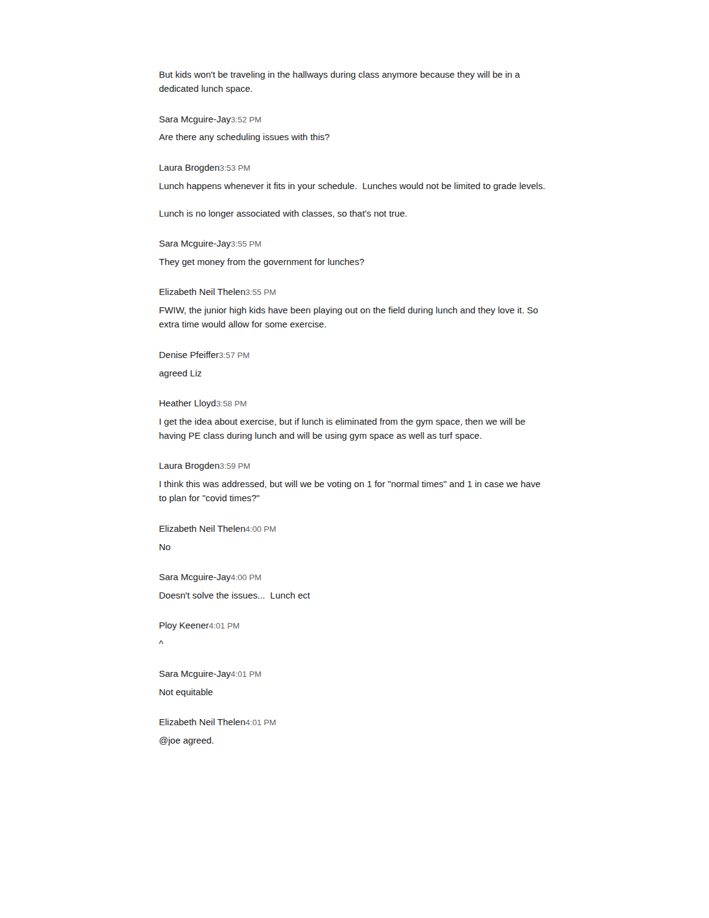But kids won't be traveling in the hallways during class anymore because they will be in a dedicated lunch space.
Sara Mcguire-Jay 3:52 PM
Are there any scheduling issues with this?
Laura Brogden 3:53 PM
Lunch happens whenever it fits in your schedule. Lunches would not be limited to grade levels.
Lunch is no longer associated with classes, so that's not true.
Sara Mcguire-Jay 3:55 PM
They get money from the government for lunches?
Elizabeth Neil Thelen 3:55 PM
FWIW, the junior high kids have been playing out on the field during lunch and they love it. So extra time would allow for some exercise.
Denise Pfeiffer 3:57 PM
agreed Liz
Heather Lloyd 3:58 PM
I get the idea about exercise, but if lunch is eliminated from the gym space, then we will be having PE class during lunch and will be using gym space as well as turf space.
Laura Brogden 3:59 PM
I think this was addressed, but will we be voting on 1 for "normal times" and 1 in case we have to plan for "covid times?"
Elizabeth Neil Thelen 4:00 PM
No
Sara Mcguire-Jay 4:00 PM
Doesn't solve the issues... Lunch ect
Ploy Keener 4:01 PM
^
Sara Mcguire-Jay 4:01 PM
Not equitable
Elizabeth Neil Thelen 4:01 PM
@joe agreed.